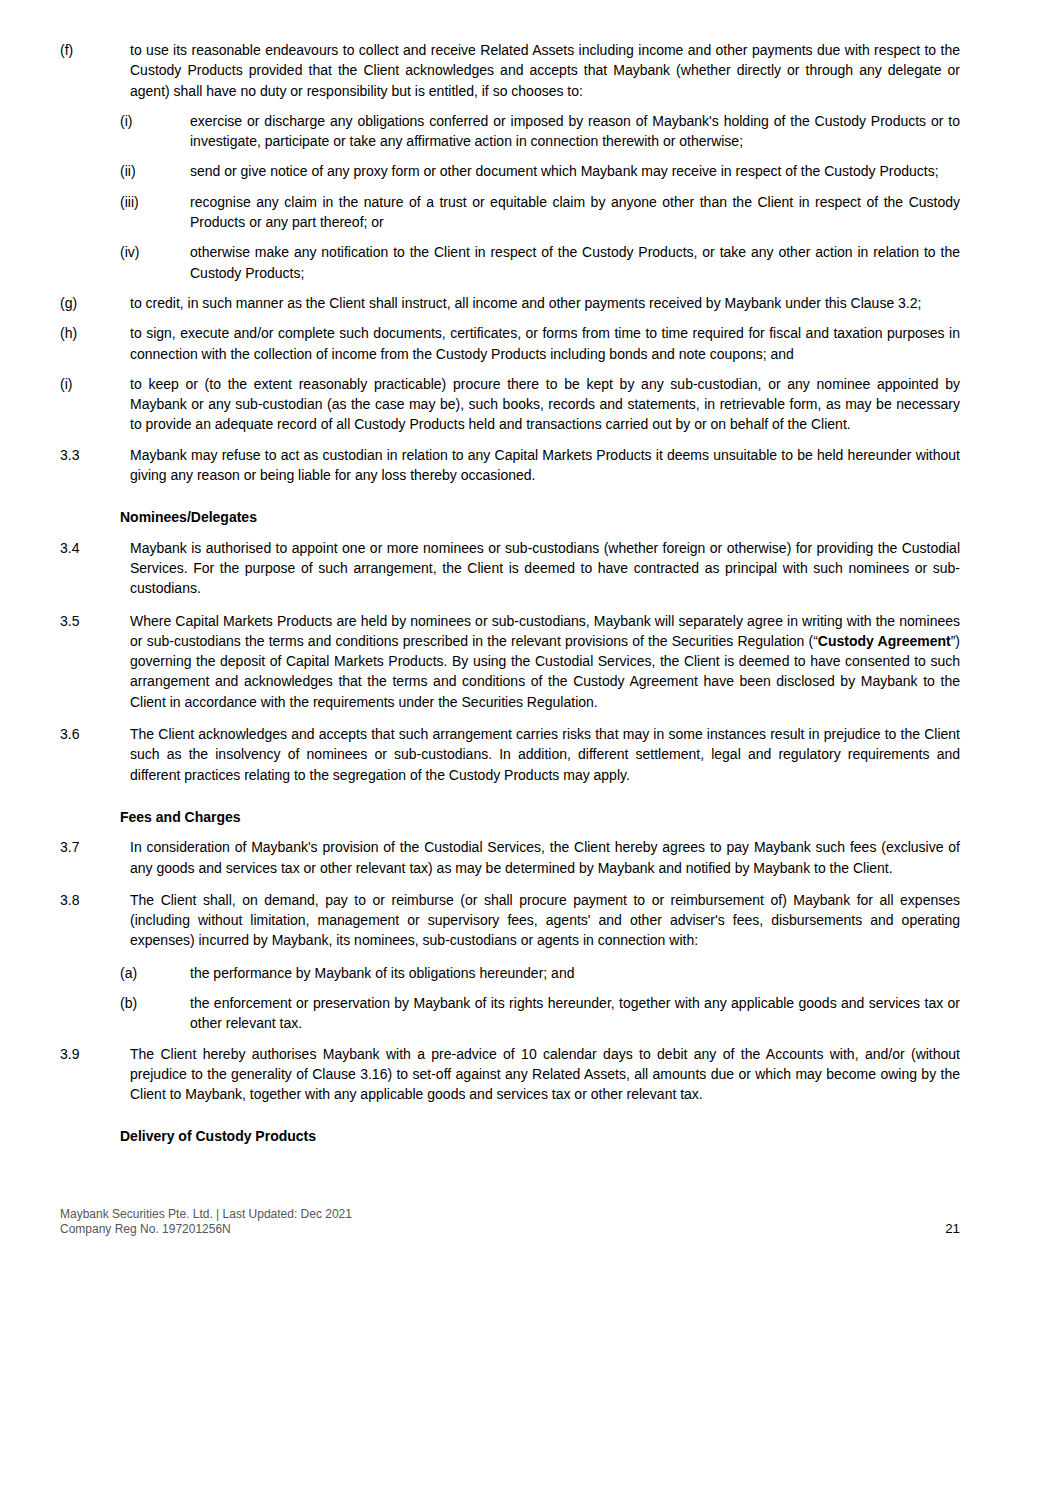(f)
to use its reasonable endeavours to collect and receive Related Assets including income and other payments due with respect to the Custody Products provided that the Client acknowledges and accepts that Maybank (whether directly or through any delegate or agent) shall have no duty or responsibility but is entitled, if so chooses to:
(i)
exercise or discharge any obligations conferred or imposed by reason of Maybank's holding of the Custody Products or to investigate, participate or take any affirmative action in connection therewith or otherwise;
(ii)
send or give notice of any proxy form or other document which Maybank may receive in respect of the Custody Products;
(iii)
recognise any claim in the nature of a trust or equitable claim by anyone other than the Client in respect of the Custody Products or any part thereof; or
(iv)
otherwise make any notification to the Client in respect of the Custody Products, or take any other action in relation to the Custody Products;
(g)
to credit, in such manner as the Client shall instruct, all income and other payments received by Maybank under this Clause 3.2;
(h)
to sign, execute and/or complete such documents, certificates, or forms from time to time required for fiscal and taxation purposes in connection with the collection of income from the Custody Products including bonds and note coupons; and
(i)
to keep or (to the extent reasonably practicable) procure there to be kept by any sub-custodian, or any nominee appointed by Maybank or any sub-custodian (as the case may be), such books, records and statements, in retrievable form, as may be necessary to provide an adequate record of all Custody Products held and transactions carried out by or on behalf of the Client.
3.3
Maybank may refuse to act as custodian in relation to any Capital Markets Products it deems unsuitable to be held hereunder without giving any reason or being liable for any loss thereby occasioned.
Nominees/Delegates
3.4
Maybank is authorised to appoint one or more nominees or sub-custodians (whether foreign or otherwise) for providing the Custodial Services. For the purpose of such arrangement, the Client is deemed to have contracted as principal with such nominees or sub-custodians.
3.5
Where Capital Markets Products are held by nominees or sub-custodians, Maybank will separately agree in writing with the nominees or sub-custodians the terms and conditions prescribed in the relevant provisions of the Securities Regulation (“Custody Agreement”) governing the deposit of Capital Markets Products. By using the Custodial Services, the Client is deemed to have consented to such arrangement and acknowledges that the terms and conditions of the Custody Agreement have been disclosed by Maybank to the Client in accordance with the requirements under the Securities Regulation.
3.6
The Client acknowledges and accepts that such arrangement carries risks that may in some instances result in prejudice to the Client such as the insolvency of nominees or sub-custodians. In addition, different settlement, legal and regulatory requirements and different practices relating to the segregation of the Custody Products may apply.
Fees and Charges
3.7
In consideration of Maybank's provision of the Custodial Services, the Client hereby agrees to pay Maybank such fees (exclusive of any goods and services tax or other relevant tax) as may be determined by Maybank and notified by Maybank to the Client.
3.8
The Client shall, on demand, pay to or reimburse (or shall procure payment to or reimbursement of) Maybank for all expenses (including without limitation, management or supervisory fees, agents' and other adviser's fees, disbursements and operating expenses) incurred by Maybank, its nominees, sub-custodians or agents in connection with:
(a)
the performance by Maybank of its obligations hereunder; and
(b)
the enforcement or preservation by Maybank of its rights hereunder, together with any applicable goods and services tax or other relevant tax.
3.9
The Client hereby authorises Maybank with a pre-advice of 10 calendar days to debit any of the Accounts with, and/or (without prejudice to the generality of Clause 3.16) to set-off against any Related Assets, all amounts due or which may become owing by the Client to Maybank, together with any applicable goods and services tax or other relevant tax.
Delivery of Custody Products
Maybank Securities Pte. Ltd. | Last Updated: Dec 2021
Company Reg No. 197201256N
21